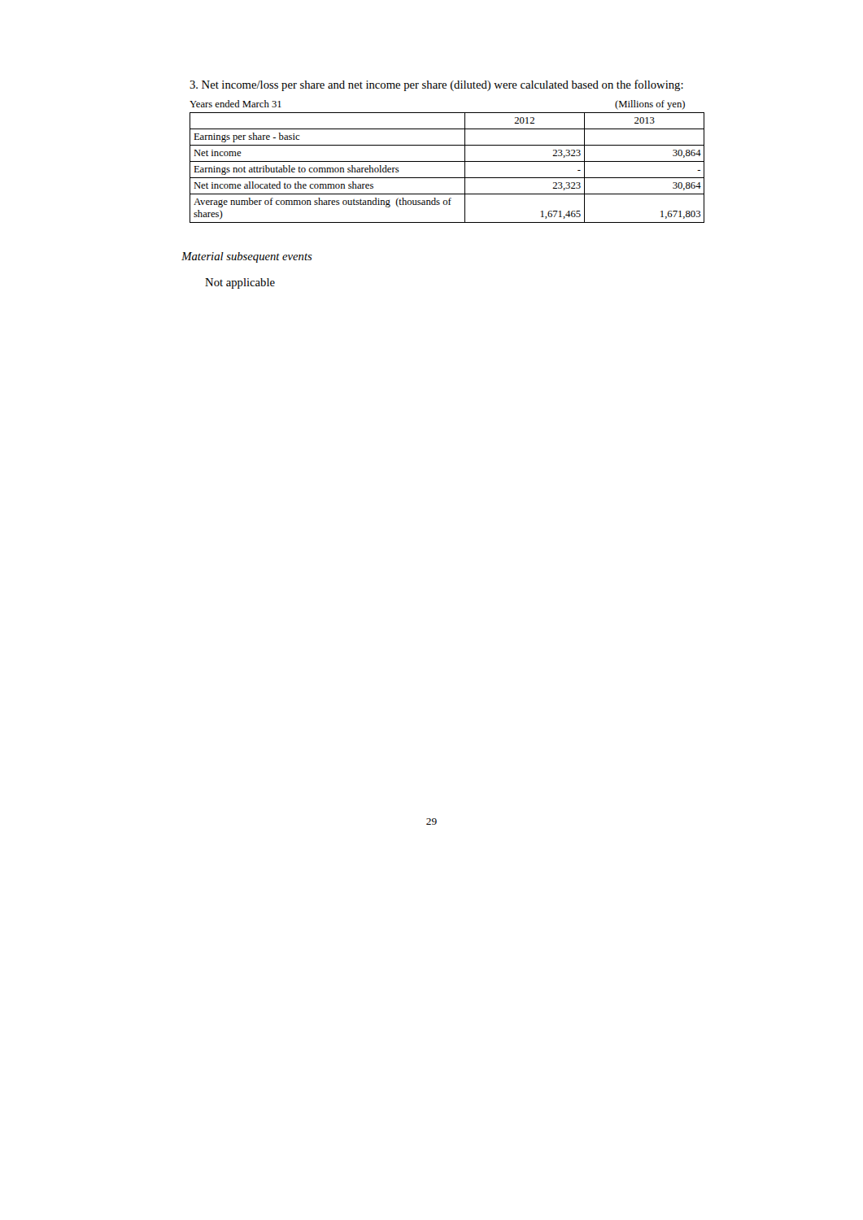3. Net income/loss per share and net income per share (diluted) were calculated based on the following:
Years ended March 31 (Millions of yen)
| | 2012 | 2013 |
| Earnings per share - basic | | |
| Net income | 23,323 | 30,864 |
| Earnings not attributable to common shareholders | - | - |
| Net income allocated to the common shares | 23,323 | 30,864 |
| Average number of common shares outstanding (thousands of shares) | 1,671,465 | 1,671,803 |
Material subsequent events
Not applicable
29